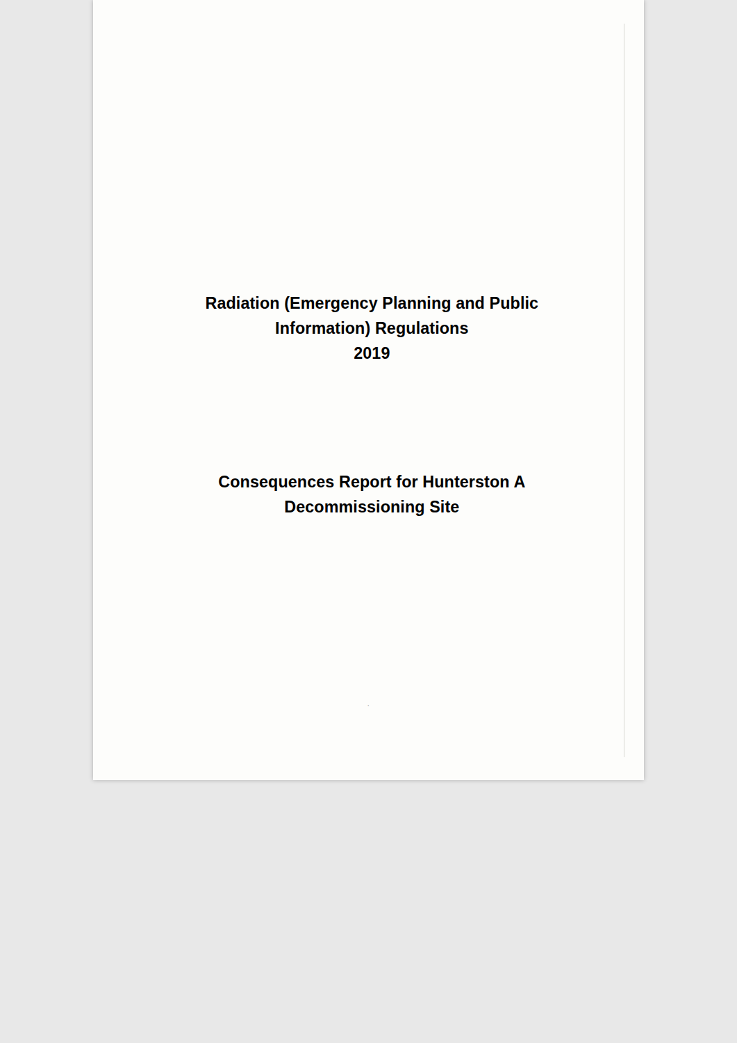Radiation (Emergency Planning and Public Information) Regulations
2019
Consequences Report for Hunterston A Decommissioning Site
·